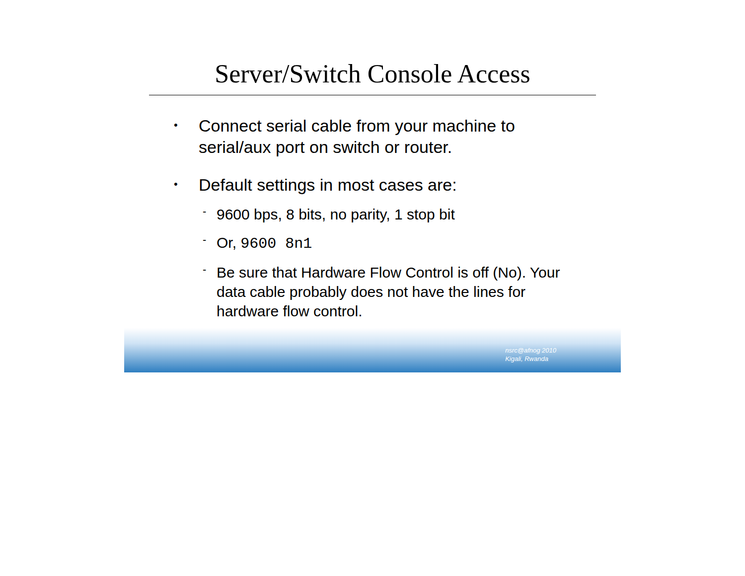Server/Switch Console Access
Connect serial cable from your machine to serial/aux port on switch or router.
Default settings in most cases are:
9600 bps, 8 bits, no parity, 1 stop bit
Or, 9600 8n1
Be sure that Hardware Flow Control is off (No). Your data cable probably does not have the lines for hardware flow control.
Your serial port is probably ttyS0.
nsrc@afnog 2010
Kigali, Rwanda